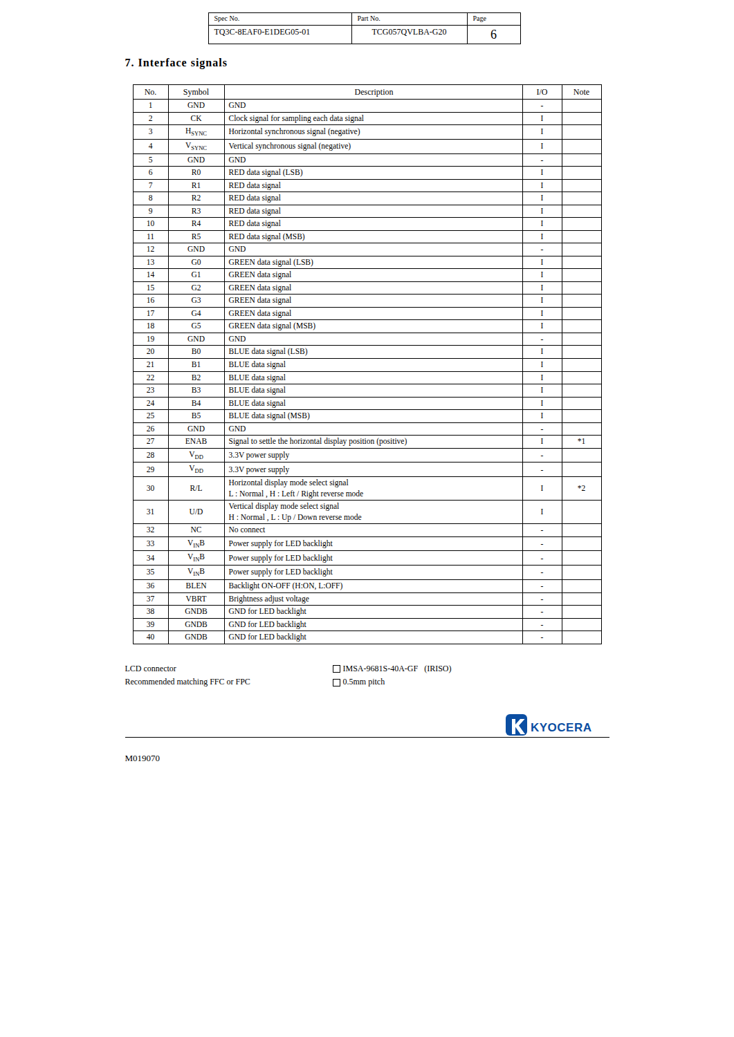| Spec No. | Part No. | Page |
| TQ3C-8EAF0-E1DEG05-01 | TCG057QVLBA-G20 | 6 |
7. Interface signals
| No. | Symbol | Description | I/O | Note |
| --- | --- | --- | --- | --- |
| 1 | GND | GND | - | |
| 2 | CK | Clock signal for sampling each data signal | I | |
| 3 | H SYNC | Horizontal synchronous signal (negative) | I | |
| 4 | V SYNC | Vertical synchronous signal (negative) | I | |
| 5 | GND | GND | - | |
| 6 | R0 | RED data signal (LSB) | I | |
| 7 | R1 | RED data signal | I | |
| 8 | R2 | RED data signal | I | |
| 9 | R3 | RED data signal | I | |
| 10 | R4 | RED data signal | I | |
| 11 | R5 | RED data signal (MSB) | I | |
| 12 | GND | GND | - | |
| 13 | G0 | GREEN data signal (LSB) | I | |
| 14 | G1 | GREEN data signal | I | |
| 15 | G2 | GREEN data signal | I | |
| 16 | G3 | GREEN data signal | I | |
| 17 | G4 | GREEN data signal | I | |
| 18 | G5 | GREEN data signal (MSB) | I | |
| 19 | GND | GND | - | |
| 20 | B0 | BLUE data signal (LSB) | I | |
| 21 | B1 | BLUE data signal | I | |
| 22 | B2 | BLUE data signal | I | |
| 23 | B3 | BLUE data signal | I | |
| 24 | B4 | BLUE data signal | I | |
| 25 | B5 | BLUE data signal (MSB) | I | |
| 26 | GND | GND | - | |
| 27 | ENAB | Signal to settle the horizontal display position (positive) | I | *1 |
| 28 | V DD | 3.3V power supply | - | |
| 29 | V DD | 3.3V power supply | - | |
| 30 | R/L | Horizontal display mode select signal L : Normal , H : Left / Right reverse mode | I | *2 |
| 31 | U/D | Vertical display mode select signal H : Normal , L : Up / Down reverse mode | I | |
| 32 | NC | No connect | - | |
| 33 | V IN B | Power supply for LED backlight | - | |
| 34 | V IN B | Power supply for LED backlight | - | |
| 35 | V IN B | Power supply for LED backlight | - | |
| 36 | BLEN | Backlight ON-OFF (H:ON, L:OFF) | - | |
| 37 | VBRT | Brightness adjust voltage | - | |
| 38 | GNDB | GND for LED backlight | - | |
| 39 | GNDB | GND for LED backlight | - | |
| 40 | GNDB | GND for LED backlight | - | |
LCD connector
IMSA-9681S-40A-GF (IRISO)
Recommended matching FFC or FPC
0.5mm pitch
M019070
KYOCERA